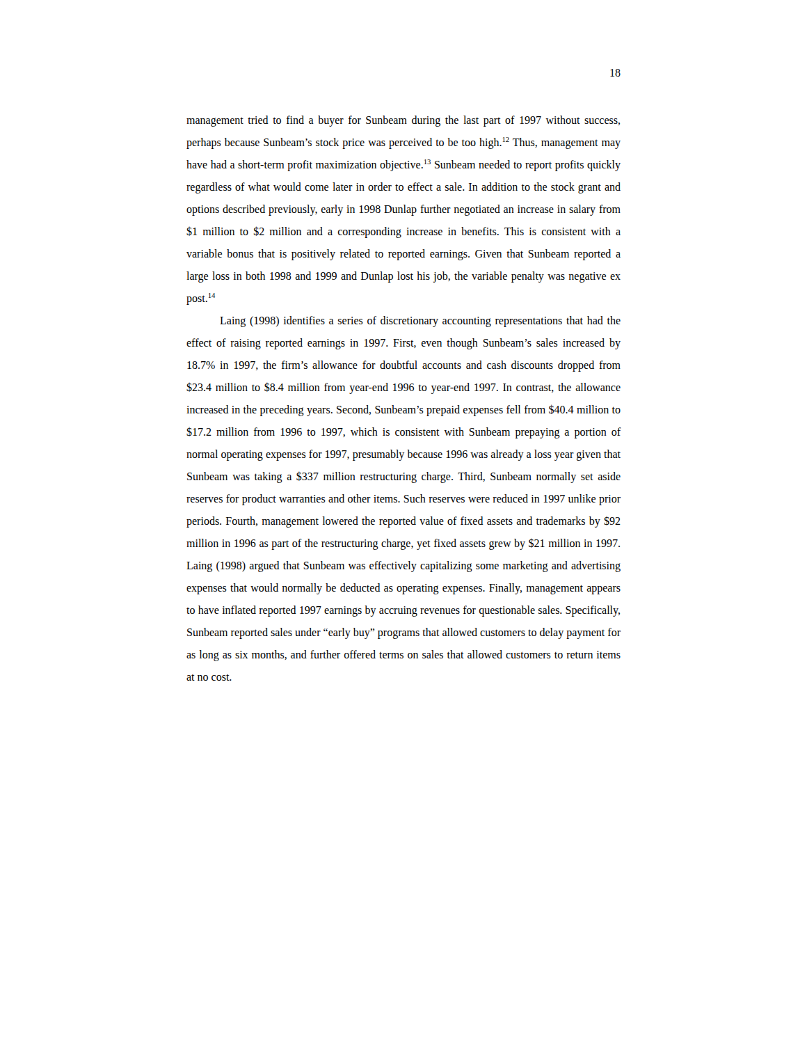18
management tried to find a buyer for Sunbeam during the last part of 1997 without success, perhaps because Sunbeam’s stock price was perceived to be too high.12 Thus, management may have had a short-term profit maximization objective.13 Sunbeam needed to report profits quickly regardless of what would come later in order to effect a sale. In addition to the stock grant and options described previously, early in 1998 Dunlap further negotiated an increase in salary from $1 million to $2 million and a corresponding increase in benefits. This is consistent with a variable bonus that is positively related to reported earnings. Given that Sunbeam reported a large loss in both 1998 and 1999 and Dunlap lost his job, the variable penalty was negative ex post.14
Laing (1998) identifies a series of discretionary accounting representations that had the effect of raising reported earnings in 1997. First, even though Sunbeam’s sales increased by 18.7% in 1997, the firm’s allowance for doubtful accounts and cash discounts dropped from $23.4 million to $8.4 million from year-end 1996 to year-end 1997. In contrast, the allowance increased in the preceding years. Second, Sunbeam’s prepaid expenses fell from $40.4 million to $17.2 million from 1996 to 1997, which is consistent with Sunbeam prepaying a portion of normal operating expenses for 1997, presumably because 1996 was already a loss year given that Sunbeam was taking a $337 million restructuring charge. Third, Sunbeam normally set aside reserves for product warranties and other items. Such reserves were reduced in 1997 unlike prior periods. Fourth, management lowered the reported value of fixed assets and trademarks by $92 million in 1996 as part of the restructuring charge, yet fixed assets grew by $21 million in 1997. Laing (1998) argued that Sunbeam was effectively capitalizing some marketing and advertising expenses that would normally be deducted as operating expenses. Finally, management appears to have inflated reported 1997 earnings by accruing revenues for questionable sales. Specifically, Sunbeam reported sales under “early buy” programs that allowed customers to delay payment for as long as six months, and further offered terms on sales that allowed customers to return items at no cost.